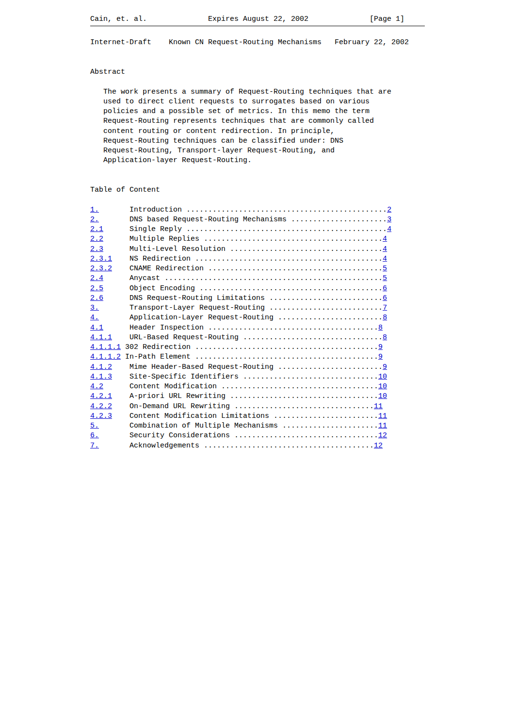Cain, et. al.              Expires August 22, 2002              [Page 1]
Internet-Draft    Known CN Request-Routing Mechanisms   February 22, 2002


Abstract

   The work presents a summary of Request-Routing techniques that are
   used to direct client requests to surrogates based on various
   policies and a possible set of metrics. In this memo the term
   Request-Routing represents techniques that are commonly called
   content routing or content redirection. In principle,
   Request-Routing techniques can be classified under: DNS
   Request-Routing, Transport-layer Request-Routing, and
   Application-layer Request-Routing.


Table of Content

1.       Introduction ..............................................2
2.       DNS based Request-Routing Mechanisms ......................3
2.1      Single Reply ..............................................4
2.2      Multiple Replies .........................................4
2.3      Multi-Level Resolution ...................................4
2.3.1    NS Redirection ...........................................4
2.3.2    CNAME Redirection ........................................5
2.4      Anycast ..................................................5
2.5      Object Encoding ..........................................6
2.6      DNS Request-Routing Limitations ..........................6
3.       Transport-Layer Request-Routing ..........................7
4.       Application-Layer Request-Routing ........................8
4.1      Header Inspection .......................................8
4.1.1    URL-Based Request-Routing ................................8
4.1.1.1 302 Redirection ..........................................9
4.1.1.2 In-Path Element ..........................................9
4.1.2    Mime Header-Based Request-Routing ........................9
4.1.3    Site-Specific Identifiers ...............................10
4.2      Content Modification ....................................10
4.2.1    A-priori URL Rewriting ..................................10
4.2.2    On-Demand URL Rewriting ................................11
4.2.3    Content Modification Limitations ........................11
5.       Combination of Multiple Mechanisms ......................11
6.       Security Considerations .................................12
7.       Acknowledgements .......................................12